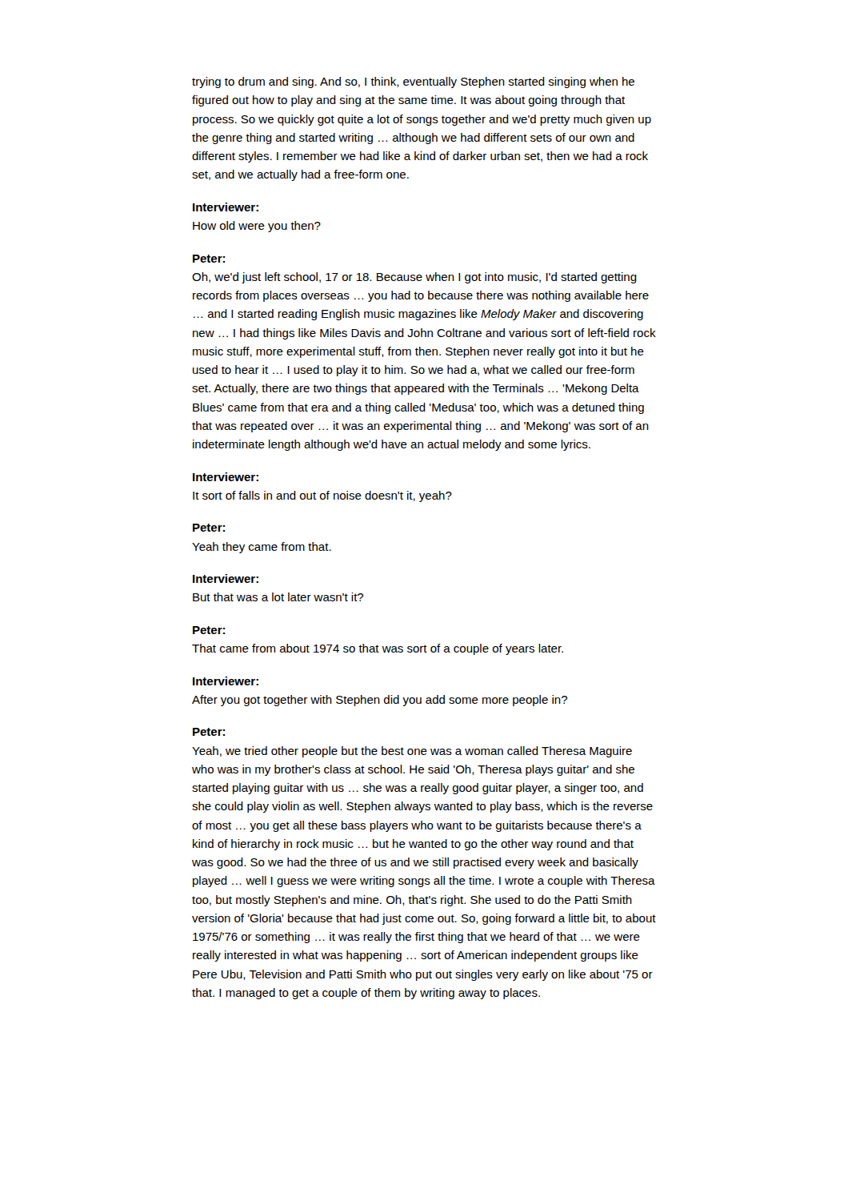trying to drum and sing. And so, I think, eventually Stephen started singing when he figured out how to play and sing at the same time. It was about going through that process. So we quickly got quite a lot of songs together and we'd pretty much given up the genre thing and started writing … although we had different sets of our own and different styles. I remember we had like a kind of darker urban set, then we had a rock set, and we actually had a free-form one.
Interviewer:
How old were you then?
Peter:
Oh, we'd just left school, 17 or 18. Because when I got into music, I'd started getting records from places overseas … you had to because there was nothing available here … and I started reading English music magazines like Melody Maker and discovering new … I had things like Miles Davis and John Coltrane and various sort of left-field rock music stuff, more experimental stuff, from then. Stephen never really got into it but he used to hear it … I used to play it to him. So we had a, what we called our free-form set. Actually, there are two things that appeared with the Terminals … 'Mekong Delta Blues' came from that era and a thing called 'Medusa' too, which was a detuned thing that was repeated over … it was an experimental thing … and 'Mekong' was sort of an indeterminate length although we'd have an actual melody and some lyrics.
Interviewer:
It sort of falls in and out of noise doesn't it, yeah?
Peter:
Yeah they came from that.
Interviewer:
But that was a lot later wasn't it?
Peter:
That came from about 1974 so that was sort of a couple of years later.
Interviewer:
After you got together with Stephen did you add some more people in?
Peter:
Yeah, we tried other people but the best one was a woman called Theresa Maguire who was in my brother's class at school. He said 'Oh, Theresa plays guitar' and she started playing guitar with us … she was a really good guitar player, a singer too, and she could play violin as well. Stephen always wanted to play bass, which is the reverse of most … you get all these bass players who want to be guitarists because there's a kind of hierarchy in rock music … but he wanted to go the other way round and that was good. So we had the three of us and we still practised every week and basically played … well I guess we were writing songs all the time. I wrote a couple with Theresa too, but mostly Stephen's and mine. Oh, that's right. She used to do the Patti Smith version of 'Gloria' because that had just come out. So, going forward a little bit, to about 1975/'76 or something … it was really the first thing that we heard of that … we were really interested in what was happening … sort of American independent groups like Pere Ubu, Television and Patti Smith who put out singles very early on like about '75 or that. I managed to get a couple of them by writing away to places.